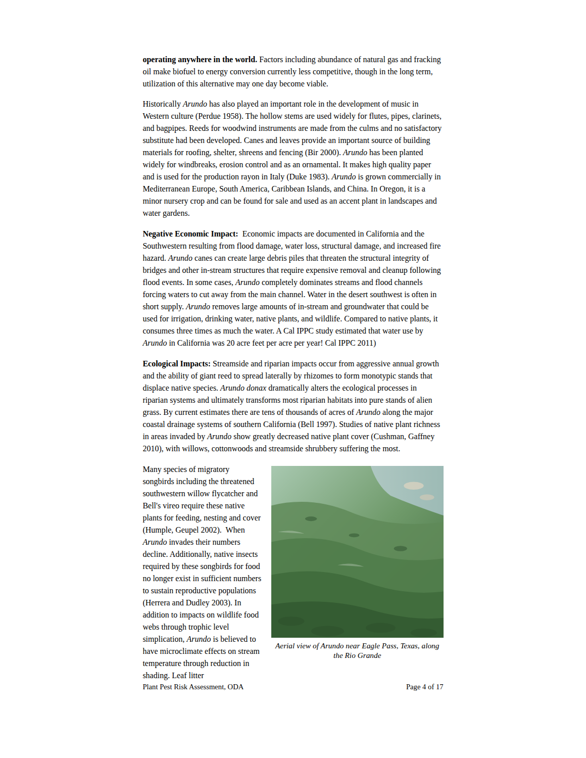operating anywhere in the world. Factors including abundance of natural gas and fracking oil make biofuel to energy conversion currently less competitive, though in the long term, utilization of this alternative may one day become viable.
Historically Arundo has also played an important role in the development of music in Western culture (Perdue 1958). The hollow stems are used widely for flutes, pipes, clarinets, and bagpipes. Reeds for woodwind instruments are made from the culms and no satisfactory substitute had been developed. Canes and leaves provide an important source of building materials for roofing, shelter, shreens and fencing (Bir 2000). Arundo has been planted widely for windbreaks, erosion control and as an ornamental. It makes high quality paper and is used for the production rayon in Italy (Duke 1983). Arundo is grown commercially in Mediterranean Europe, South America, Caribbean Islands, and China. In Oregon, it is a minor nursery crop and can be found for sale and used as an accent plant in landscapes and water gardens.
Negative Economic Impact: Economic impacts are documented in California and the Southwestern resulting from flood damage, water loss, structural damage, and increased fire hazard. Arundo canes can create large debris piles that threaten the structural integrity of bridges and other in-stream structures that require expensive removal and cleanup following flood events. In some cases, Arundo completely dominates streams and flood channels forcing waters to cut away from the main channel. Water in the desert southwest is often in short supply. Arundo removes large amounts of in-stream and groundwater that could be used for irrigation, drinking water, native plants, and wildlife. Compared to native plants, it consumes three times as much the water. A Cal IPPC study estimated that water use by Arundo in California was 20 acre feet per acre per year! Cal IPPC 2011)
Ecological Impacts: Streamside and riparian impacts occur from aggressive annual growth and the ability of giant reed to spread laterally by rhizomes to form monotypic stands that displace native species. Arundo donax dramatically alters the ecological processes in riparian systems and ultimately transforms most riparian habitats into pure stands of alien grass. By current estimates there are tens of thousands of acres of Arundo along the major coastal drainage systems of southern California (Bell 1997). Studies of native plant richness in areas invaded by Arundo show greatly decreased native plant cover (Cushman, Gaffney 2010), with willows, cottonwoods and streamside shrubbery suffering the most.
Aerial view of Arundo near Eagle Pass, Texas, along the Rio Grande
Many species of migratory songbirds including the threatened southwestern willow flycatcher and Bell's vireo require these native plants for feeding, nesting and cover (Humple, Geupel 2002). When Arundo invades their numbers decline. Additionally, native insects required by these songbirds for food no longer exist in sufficient numbers to sustain reproductive populations (Herrera and Dudley 2003). In addition to impacts on wildlife food webs through trophic level simplication, Arundo is believed to have microclimate effects on stream temperature through reduction in shading. Leaf litter
Plant Pest Risk Assessment, ODA Page 4 of 17